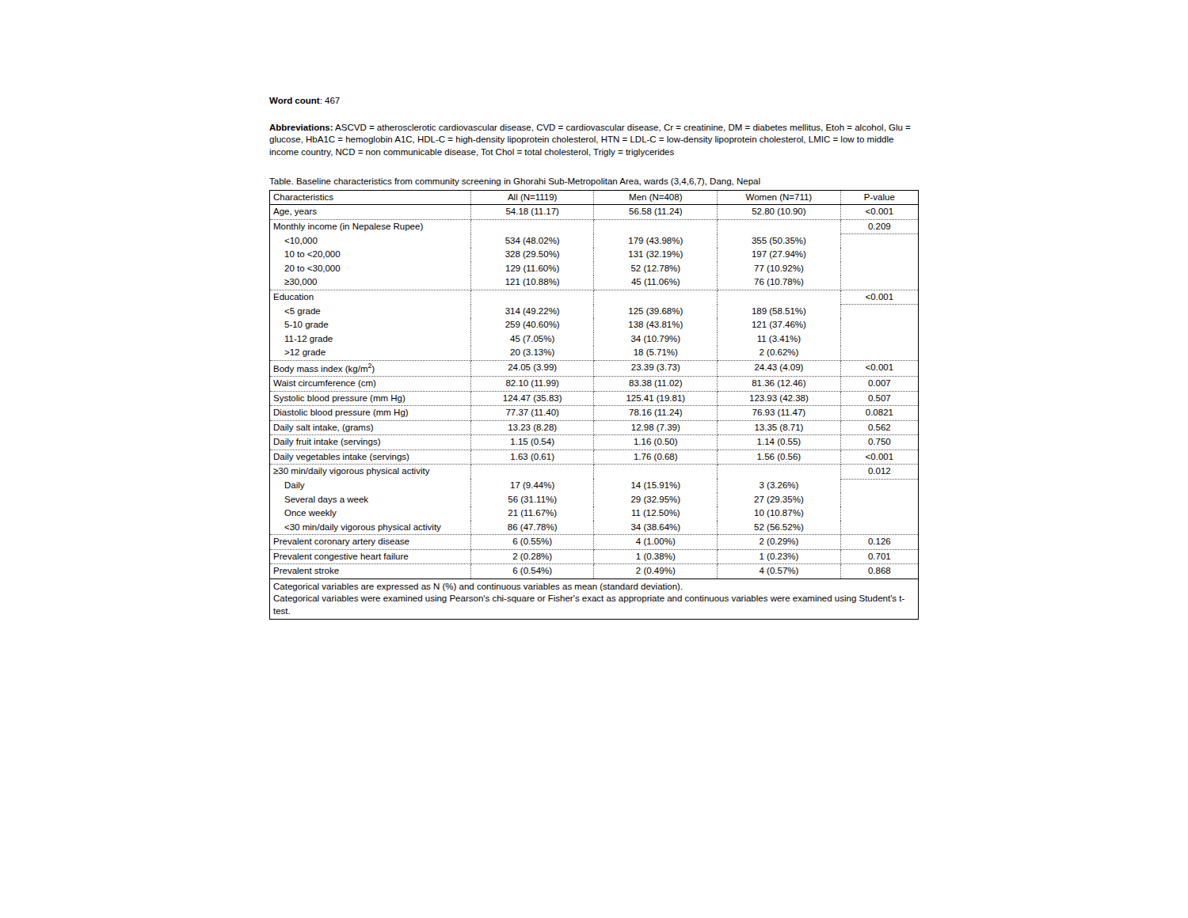Word count: 467
Abbreviations: ASCVD = atherosclerotic cardiovascular disease, CVD = cardiovascular disease, Cr = creatinine, DM = diabetes mellitus, Etoh = alcohol, Glu = glucose, HbA1C = hemoglobin A1C, HDL-C = high-density lipoprotein cholesterol, HTN = LDL-C = low-density lipoprotein cholesterol, LMIC = low to middle income country, NCD = non communicable disease, Tot Chol = total cholesterol, Trigly = triglycerides
Table. Baseline characteristics from community screening in Ghorahi Sub-Metropolitan Area, wards (3,4,6,7), Dang, Nepal
| Characteristics | All (N=1119) | Men (N=408) | Women (N=711) | P-value |
| --- | --- | --- | --- | --- |
| Age, years | 54.18 (11.17) | 56.58 (11.24) | 52.80 (10.90) | <0.001 |
| Monthly income (in Nepalese Rupee) | | | | 0.209 |
| <10,000 | 534 (48.02%) | 179 (43.98%) | 355 (50.35%) | |
| 10 to <20,000 | 328 (29.50%) | 131 (32.19%) | 197 (27.94%) | |
| 20 to <30,000 | 129 (11.60%) | 52 (12.78%) | 77 (10.92%) | |
| ≥30,000 | 121 (10.88%) | 45 (11.06%) | 76 (10.78%) | |
| Education | | | | <0.001 |
| <5 grade | 314 (49.22%) | 125 (39.68%) | 189 (58.51%) | |
| 5-10 grade | 259 (40.60%) | 138 (43.81%) | 121 (37.46%) | |
| 11-12 grade | 45 (7.05%) | 34 (10.79%) | 11 (3.41%) | |
| >12 grade | 20 (3.13%) | 18 (5.71%) | 2 (0.62%) | |
| Body mass index (kg/m 2 ) | 24.05 (3.99) | 23.39 (3.73) | 24.43 (4.09) | <0.001 |
| Waist circumference (cm) | 82.10 (11.99) | 83.38 (11.02) | 81.36 (12.46) | 0.007 |
| Systolic blood pressure (mm Hg) | 124.47 (35.83) | 125.41 (19.81) | 123.93 (42.38) | 0.507 |
| Diastolic blood pressure (mm Hg) | 77.37 (11.40) | 78.16 (11.24) | 76.93 (11.47) | 0.0821 |
| Daily salt intake, (grams) | 13.23 (8.28) | 12.98 (7.39) | 13.35 (8.71) | 0.562 |
| Daily fruit intake (servings) | 1.15 (0.54) | 1.16 (0.50) | 1.14 (0.55) | 0.750 |
| Daily vegetables intake (servings) | 1.63 (0.61) | 1.76 (0.68) | 1.56 (0.56) | <0.001 |
| ≥30 min/daily vigorous physical activity | | | | 0.012 |
| Daily | 17 (9.44%) | 14 (15.91%) | 3 (3.26%) | |
| Several days a week | 56 (31.11%) | 29 (32.95%) | 27 (29.35%) | |
| Once weekly | 21 (11.67%) | 11 (12.50%) | 10 (10.87%) | |
| <30 min/daily vigorous physical activity | 86 (47.78%) | 34 (38.64%) | 52 (56.52%) | |
| Prevalent coronary artery disease | 6 (0.55%) | 4 (1.00%) | 2 (0.29%) | 0.126 |
| Prevalent congestive heart failure | 2 (0.28%) | 1 (0.38%) | 1 (0.23%) | 0.701 |
| Prevalent stroke | 6 (0.54%) | 2 (0.49%) | 4 (0.57%) | 0.868 |
| Categorical variables are expressed as N (%) and continuous variables as mean (standard deviation). Categorical variables were examined using Pearson's chi-square or Fisher's exact as appropriate and continuous variables were examined using Student's t-test. |